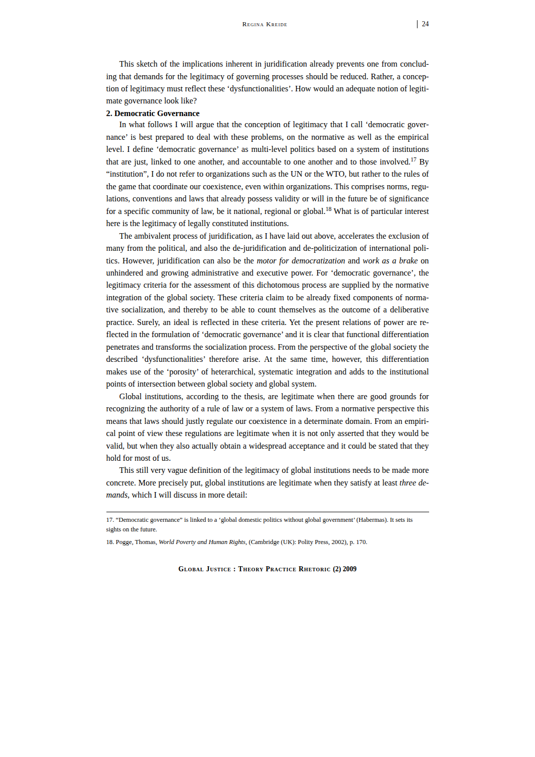Regina Kreide 24
This sketch of the implications inherent in juridification already prevents one from concluding that demands for the legitimacy of governing processes should be reduced. Rather, a conception of legitimacy must reflect these ‘dysfunctionalities’. How would an adequate notion of legitimate governance look like?
2. Democratic Governance
In what follows I will argue that the conception of legitimacy that I call ‘democratic governance’ is best prepared to deal with these problems, on the normative as well as the empirical level. I define ‘democratic governance’ as multi-level politics based on a system of institutions that are just, linked to one another, and accountable to one another and to those involved.17 By “institution”, I do not refer to organizations such as the UN or the WTO, but rather to the rules of the game that coordinate our coexistence, even within organizations. This comprises norms, regulations, conventions and laws that already possess validity or will in the future be of significance for a specific community of law, be it national, regional or global.18 What is of particular interest here is the legitimacy of legally constituted institutions.
The ambivalent process of juridification, as I have laid out above, accelerates the exclusion of many from the political, and also the de-juridification and de-politicization of international politics. However, juridification can also be the motor for democratization and work as a brake on unhindered and growing administrative and executive power. For ‘democratic governance’, the legitimacy criteria for the assessment of this dichotomous process are supplied by the normative integration of the global society. These criteria claim to be already fixed components of normative socialization, and thereby to be able to count themselves as the outcome of a deliberative practice. Surely, an ideal is reflected in these criteria. Yet the present relations of power are reflected in the formulation of ‘democratic governance’ and it is clear that functional differentiation penetrates and transforms the socialization process. From the perspective of the global society the described ‘dysfunctionalities’ therefore arise. At the same time, however, this differentiation makes use of the ‘porosity’ of heterarchical, systematic integration and adds to the institutional points of intersection between global society and global system.
Global institutions, according to the thesis, are legitimate when there are good grounds for recognizing the authority of a rule of law or a system of laws. From a normative perspective this means that laws should justly regulate our coexistence in a determinate domain. From an empirical point of view these regulations are legitimate when it is not only asserted that they would be valid, but when they also actually obtain a widespread acceptance and it could be stated that they hold for most of us.
This still very vague definition of the legitimacy of global institutions needs to be made more concrete. More precisely put, global institutions are legitimate when they satisfy at least three demands, which I will discuss in more detail:
17. “Democratic governance” is linked to a ‘global domestic politics without global government’ (Habermas). It sets its sights on the future.
18. Pogge, Thomas, World Poverty and Human Rights, (Cambridge (UK): Polity Press, 2002), p. 170.
Global Justice : Theory Practice Rhetoric (2) 2009